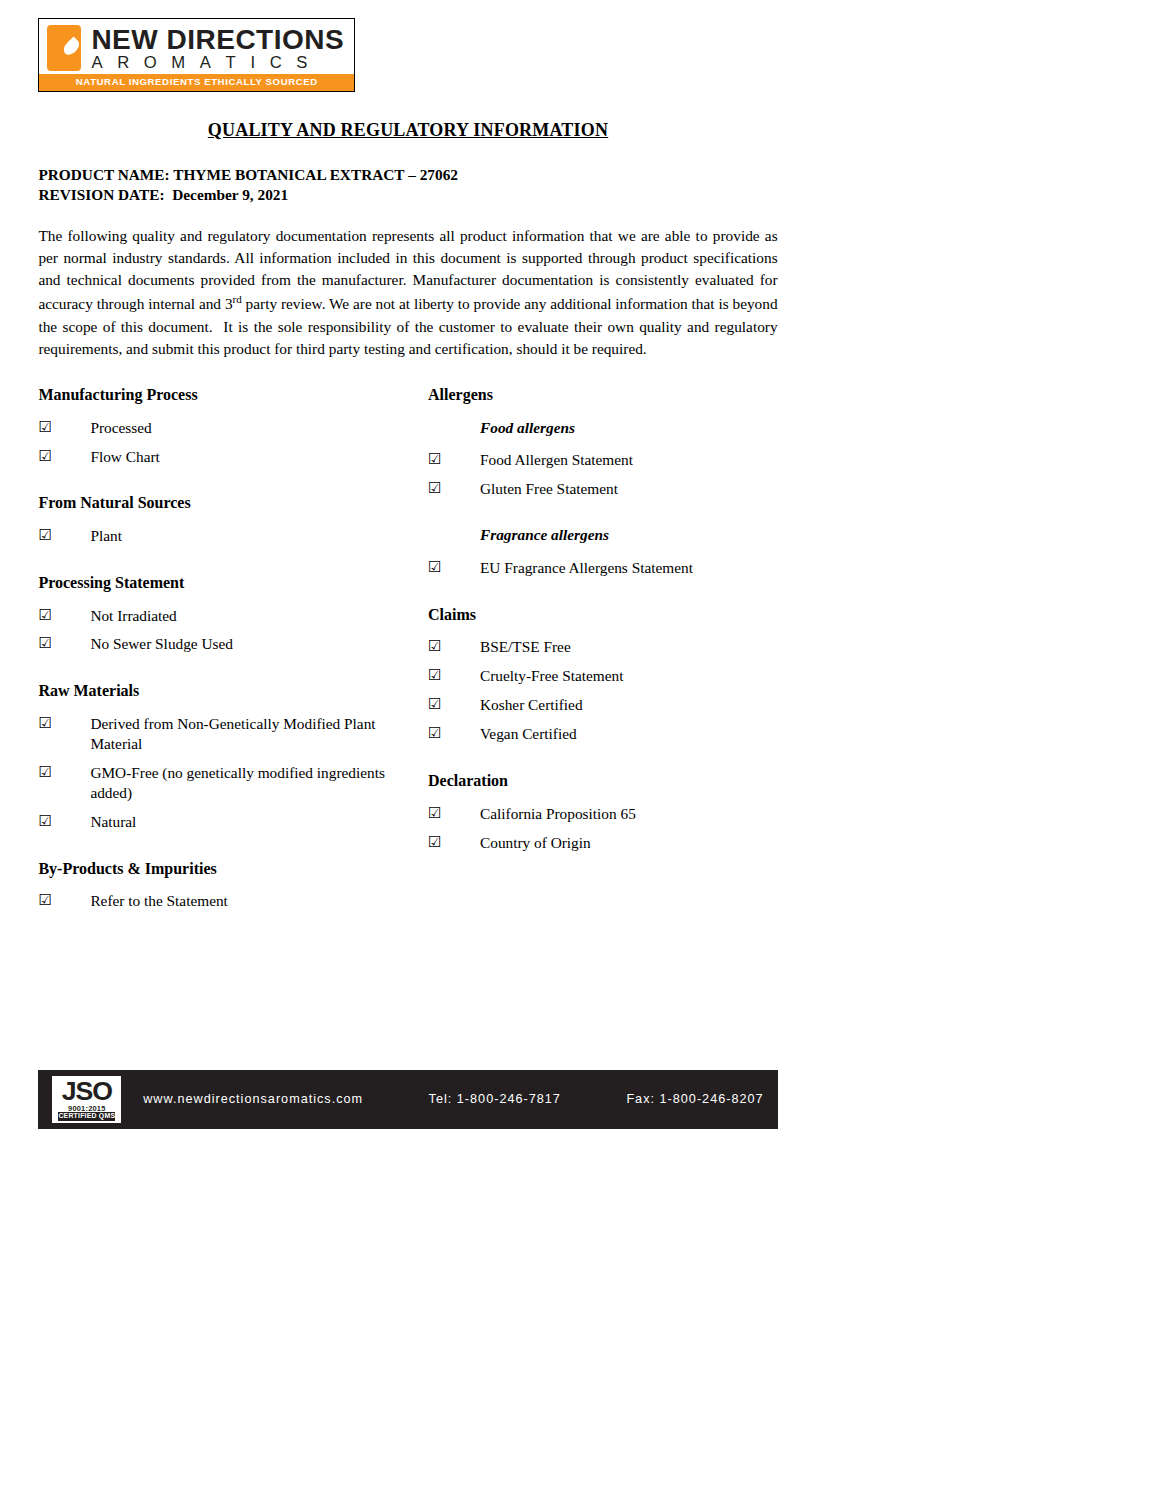NEW DIRECTIONS A R O M A T I C S
NATURAL INGREDIENTS ETHICALLY SOURCED
QUALITY AND REGULATORY INFORMATION
PRODUCT NAME: THYME BOTANICAL EXTRACT – 27062
REVISION DATE: December 9, 2021
The following quality and regulatory documentation represents all product information that we are able to provide as per normal industry standards. All information included in this document is supported through product specifications and technical documents provided from the manufacturer. Manufacturer documentation is consistently evaluated for accuracy through internal and 3rd party review. We are not at liberty to provide any additional information that is beyond the scope of this document. It is the sole responsibility of the customer to evaluate their own quality and regulatory requirements, and submit this product for third party testing and certification, should it be required.
Manufacturing Process
☑Processed
☑Flow Chart
From Natural Sources
☑Plant
Processing Statement
☑Not Irradiated
☑No Sewer Sludge Used
Raw Materials
☑Derived from Non-Genetically Modified Plant Material
☑GMO-Free (no genetically modified ingredients added)
☑Natural
By-Products & Impurities
☑Refer to the Statement
Allergens
Food allergens
☑Food Allergen Statement
☑Gluten Free Statement
Fragrance allergens
☑EU Fragrance Allergens Statement
Claims
☑BSE/TSE Free
☑Cruelty-Free Statement
☑Kosher Certified
☑Vegan Certified
Declaration
☑California Proposition 65
☑Country of Origin
JSO 9001:2015 CERTIFIED QMS
www.newdirectionsaromatics.com Tel: 1-800-246-7817 Fax: 1-800-246-8207